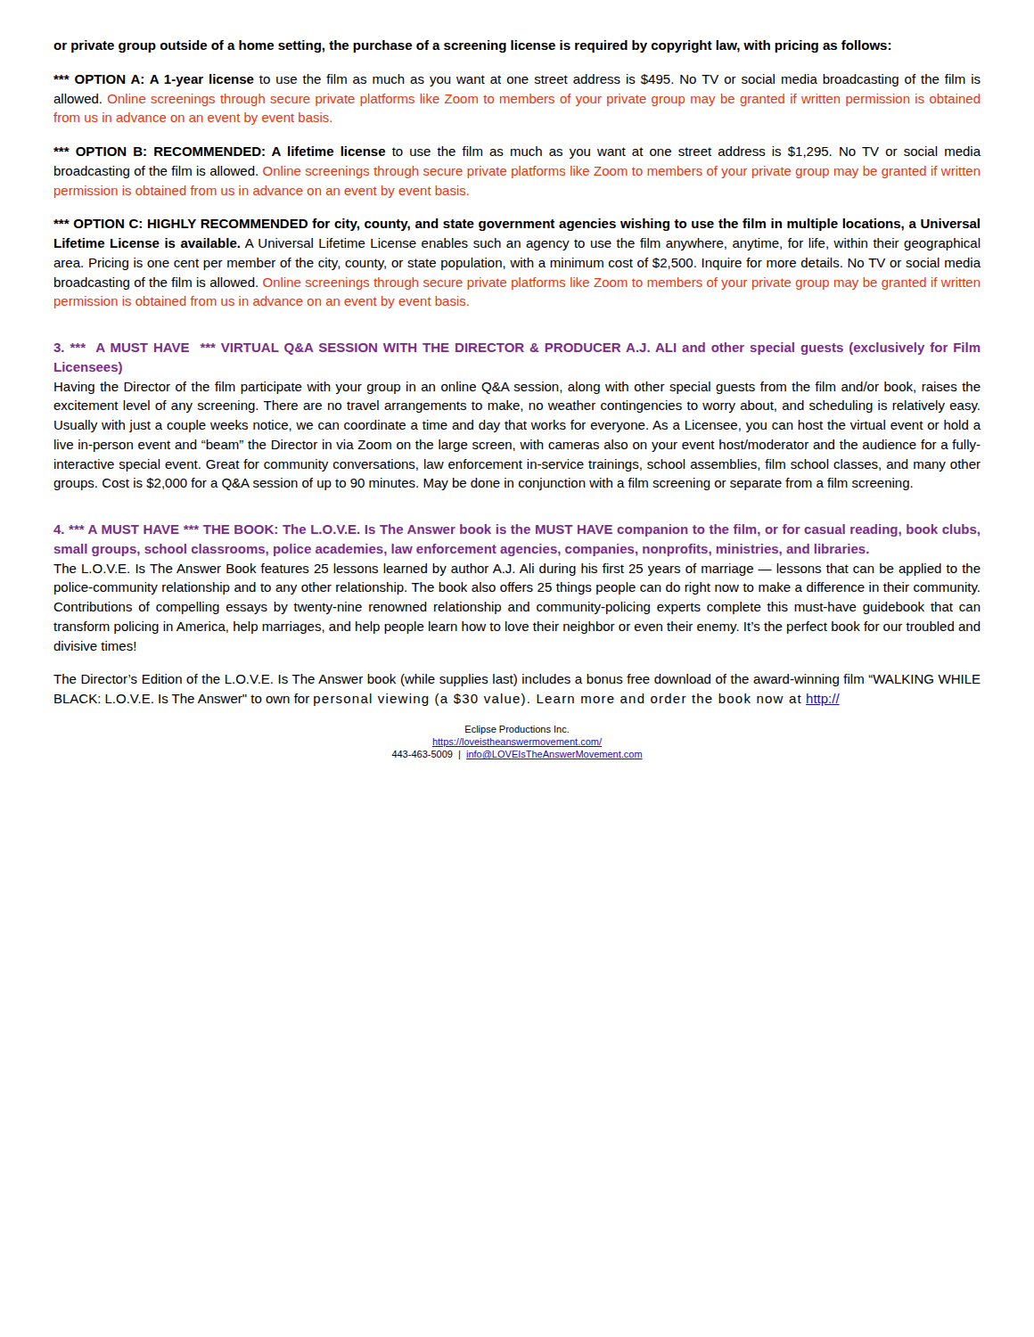or private group outside of a home setting, the purchase of a screening license is required by copyright law, with pricing as follows:
*** OPTION A: A 1-year license to use the film as much as you want at one street address is $495. No TV or social media broadcasting of the film is allowed. Online screenings through secure private platforms like Zoom to members of your private group may be granted if written permission is obtained from us in advance on an event by event basis.
*** OPTION B: RECOMMENDED: A lifetime license to use the film as much as you want at one street address is $1,295. No TV or social media broadcasting of the film is allowed. Online screenings through secure private platforms like Zoom to members of your private group may be granted if written permission is obtained from us in advance on an event by event basis.
*** OPTION C: HIGHLY RECOMMENDED for city, county, and state government agencies wishing to use the film in multiple locations, a Universal Lifetime License is available. A Universal Lifetime License enables such an agency to use the film anywhere, anytime, for life, within their geographical area. Pricing is one cent per member of the city, county, or state population, with a minimum cost of $2,500. Inquire for more details. No TV or social media broadcasting of the film is allowed. Online screenings through secure private platforms like Zoom to members of your private group may be granted if written permission is obtained from us in advance on an event by event basis.
3. *** A MUST HAVE *** VIRTUAL Q&A SESSION WITH THE DIRECTOR & PRODUCER A.J. ALI and other special guests (exclusively for Film Licensees)
Having the Director of the film participate with your group in an online Q&A session, along with other special guests from the film and/or book, raises the excitement level of any screening. There are no travel arrangements to make, no weather contingencies to worry about, and scheduling is relatively easy. Usually with just a couple weeks notice, we can coordinate a time and day that works for everyone. As a Licensee, you can host the virtual event or hold a live in-person event and “beam” the Director in via Zoom on the large screen, with cameras also on your event host/moderator and the audience for a fully-interactive special event. Great for community conversations, law enforcement in-service trainings, school assemblies, film school classes, and many other groups. Cost is $2,000 for a Q&A session of up to 90 minutes. May be done in conjunction with a film screening or separate from a film screening.
4. *** A MUST HAVE *** THE BOOK: The L.O.V.E. Is The Answer book is the MUST HAVE companion to the film, or for casual reading, book clubs, small groups, school classrooms, police academies, law enforcement agencies, companies, nonprofits, ministries, and libraries.
The L.O.V.E. Is The Answer Book features 25 lessons learned by author A.J. Ali during his first 25 years of marriage — lessons that can be applied to the police-community relationship and to any other relationship. The book also offers 25 things people can do right now to make a difference in their community. Contributions of compelling essays by twenty-nine renowned relationship and community-policing experts complete this must-have guidebook that can transform policing in America, help marriages, and help people learn how to love their neighbor or even their enemy. It’s the perfect book for our troubled and divisive times!
The Director’s Edition of the L.O.V.E. Is The Answer book (while supplies last) includes a bonus free download of the award-winning film “WALKING WHILE BLACK: L.O.V.E. Is The Answer" to own for personal viewing (a $30 value). Learn more and order the book now at http://
Eclipse Productions Inc.
https://loveistheanswermovement.com/
443-463-5009 | info@LOVEIsTheAnswerMovement.com